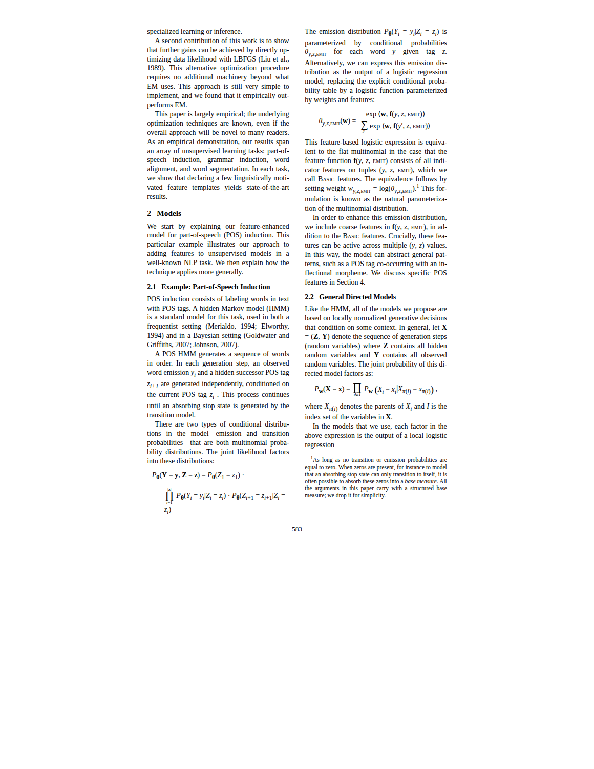specialized learning or inference.
A second contribution of this work is to show that further gains can be achieved by directly optimizing data likelihood with LBFGS (Liu et al., 1989). This alternative optimization procedure requires no additional machinery beyond what EM uses. This approach is still very simple to implement, and we found that it empirically outperforms EM.
This paper is largely empirical; the underlying optimization techniques are known, even if the overall approach will be novel to many readers. As an empirical demonstration, our results span an array of unsupervised learning tasks: part-of-speech induction, grammar induction, word alignment, and word segmentation. In each task, we show that declaring a few linguistically motivated feature templates yields state-of-the-art results.
2 Models
We start by explaining our feature-enhanced model for part-of-speech (POS) induction. This particular example illustrates our approach to adding features to unsupervised models in a well-known NLP task. We then explain how the technique applies more generally.
2.1 Example: Part-of-Speech Induction
POS induction consists of labeling words in text with POS tags. A hidden Markov model (HMM) is a standard model for this task, used in both a frequentist setting (Merialdo, 1994; Elworthy, 1994) and in a Bayesian setting (Goldwater and Griffiths, 2007; Johnson, 2007).
A POS HMM generates a sequence of words in order. In each generation step, an observed word emission yi and a hidden successor POS tag zi+1 are generated independently, conditioned on the current POS tag zi . This process continues until an absorbing stop state is generated by the transition model.
There are two types of conditional distributions in the model—emission and transition probabilities—that are both multinomial probability distributions. The joint likelihood factors into these distributions:
Pθ(Y = y, Z = z) = Pθ(Z1 = z1) ·
|z| ∏ i=1 Pθ(Yi = yi|Zi = zi) · Pθ(Zi+1 = zi+1|Zi = zi)
The emission distribution Pθ(Yi = yi|Zi = zi) is parameterized by conditional probabilities θy,z,emit for each word y given tag z. Alternatively, we can express this emission distribution as the output of a logistic regression model, replacing the explicit conditional probability table by a logistic function parameterized by weights and features:
θy,z,emit(w) = exp ⟨w, f(y, z, emit)⟩ ∑y′ exp ⟨w, f(y′, z, emit)⟩
This feature-based logistic expression is equivalent to the flat multinomial in the case that the feature function f(y, z, emit) consists of all indicator features on tuples (y, z, emit), which we call Basic features. The equivalence follows by setting weight wy,z,emit = log(θy,z,emit).1 This formulation is known as the natural parameterization of the multinomial distribution.
In order to enhance this emission distribution, we include coarse features in f(y, z, emit), in addition to the Basic features. Crucially, these features can be active across multiple (y, z) values. In this way, the model can abstract general patterns, such as a POS tag co-occurring with an inflectional morpheme. We discuss specific POS features in Section 4.
2.2 General Directed Models
Like the HMM, all of the models we propose are based on locally normalized generative decisions that condition on some context. In general, let X = (Z, Y) denote the sequence of generation steps (random variables) where Z contains all hidden random variables and Y contains all observed random variables. The joint probability of this directed model factors as:
Pw(X = x) = ∏ i∈I Pw (Xi = xi|Xπ(i) = xπ(i)) ,
where Xπ(i) denotes the parents of Xi and I is the index set of the variables in X.
In the models that we use, each factor in the above expression is the output of a local logistic regression
1As long as no transition or emission probabilities are equal to zero. When zeros are present, for instance to model that an absorbing stop state can only transition to itself, it is often possible to absorb these zeros into a base measure. All the arguments in this paper carry with a structured base measure; we drop it for simplicity.
583